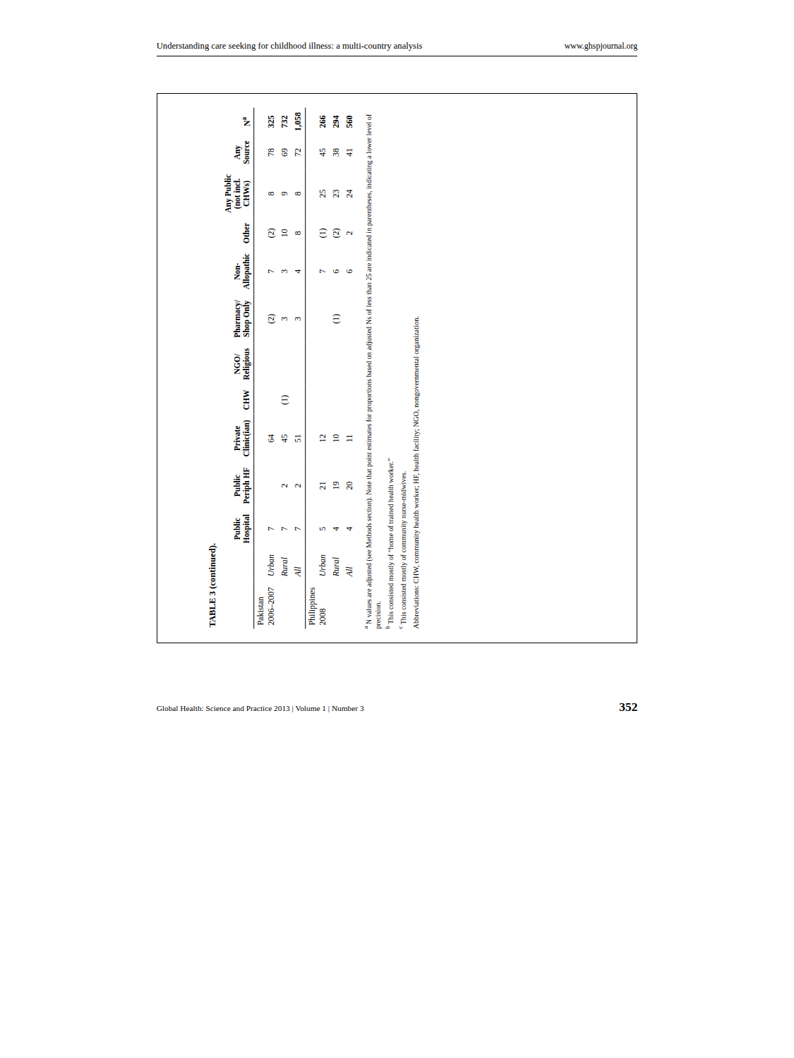Understanding care seeking for childhood illness: a multi-country analysis
www.ghspjournal.org
TABLE 3 (continued).
| | | Public Hospital | Public Periph HF | Private Clinic(ian) | CHW | NGO/ Religious | Pharmacy/ Shop Only | Non- Allopathic | Other | Any Public (not incl. CHWs) | Any Source | N a |
| --- | --- | --- | --- | --- | --- | --- | --- | --- | --- | --- | --- | --- |
| Pakistan 2006–2007 | Urban | 7 | | 64 | | | (2) | 7 | (2) | 8 | 78 | 325 |
| | Rural | 7 | 2 | 45 | (1) | | 3 | 3 | 10 | 9 | 69 | 732 |
| | All | 7 | 2 | 51 | | | 3 | 4 | 8 | 8 | 72 | 1,058 |
| Philippines 2008 | Urban | 5 | 21 | 12 | | | | 7 | (1) | 25 | 45 | 266 |
| | Rural | 4 | 19 | 10 | | | (1) | 6 | (2) | 23 | 38 | 294 |
| | All | 4 | 20 | 11 | | | | 6 | 2 | 24 | 41 | 560 |
a N values are adjusted (see Methods section). Note that point estimates for proportions based on adjusted Ns of less than 25 are indicated in parentheses, indicating a lower level of precision.
b This consisted mostly of “home of trained health worker.”
c This consisted mostly of community nurse-midwives.
Abbreviations: CHW, community health worker; HF, health facility; NGO, nongovernmental organization.
Global Health: Science and Practice 2013 | Volume 1 | Number 3
352